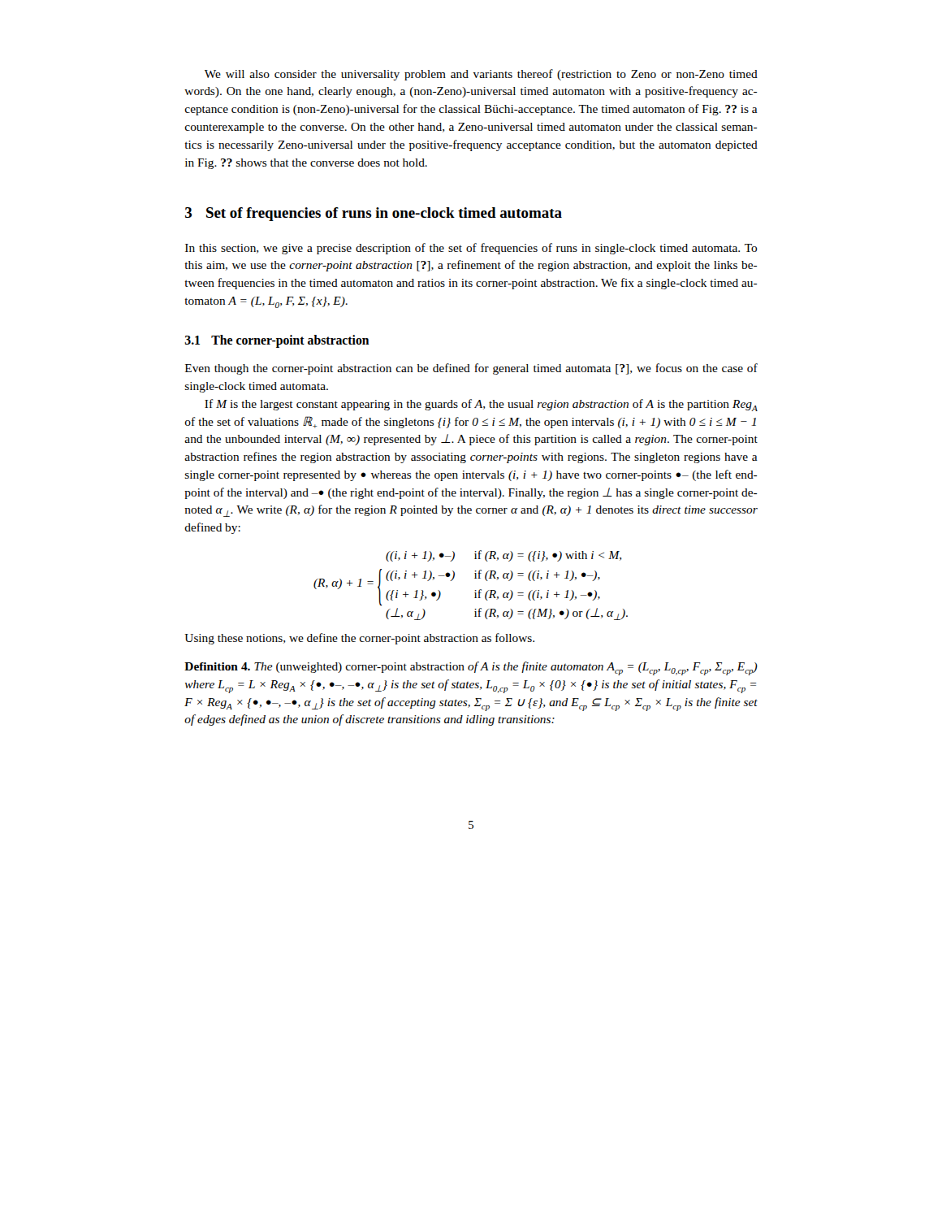We will also consider the universality problem and variants thereof (restriction to Zeno or non-Zeno timed words). On the one hand, clearly enough, a (non-Zeno)-universal timed automaton with a positive-frequency acceptance condition is (non-Zeno)-universal for the classical Büchi-acceptance. The timed automaton of Fig. ?? is a counterexample to the converse. On the other hand, a Zeno-universal timed automaton under the classical semantics is necessarily Zeno-universal under the positive-frequency acceptance condition, but the automaton depicted in Fig. ?? shows that the converse does not hold.
3 Set of frequencies of runs in one-clock timed automata
In this section, we give a precise description of the set of frequencies of runs in single-clock timed automata. To this aim, we use the corner-point abstraction [?], a refinement of the region abstraction, and exploit the links between frequencies in the timed automaton and ratios in its corner-point abstraction. We fix a single-clock timed automaton A = (L, L0, F, Σ, {x}, E).
3.1 The corner-point abstraction
Even though the corner-point abstraction can be defined for general timed automata [?], we focus on the case of single-clock timed automata.
If M is the largest constant appearing in the guards of A, the usual region abstraction of A is the partition RegA of the set of valuations ℝ+ made of the singletons {i} for 0 ≤ i ≤ M, the open intervals (i, i + 1) with 0 ≤ i ≤ M − 1 and the unbounded interval (M, ∞) represented by ⊥. A piece of this partition is called a region. The corner-point abstraction refines the region abstraction by associating corner-points with regions. The singleton regions have a single corner-point represented by ● whereas the open intervals (i, i + 1) have two corner-points ●– (the left end-point of the interval) and –● (the right end-point of the interval). Finally, the region ⊥ has a single corner-point denoted α⊥. We write (R, α) for the region R pointed by the corner α and (R, α) + 1 denotes its direct time successor defined by:
(R, α) + 1 = {
| ((i, i + 1), ● – ) | if (R, α) = ({i}, ● ) with i < M , |
| ((i, i + 1), – ● ) | if (R, α) = ((i, i + 1), ● – ) , |
| ({i + 1}, ● ) | if (R, α) = ((i, i + 1), – ● ) , |
| (⊥, α ⊥ ) | if (R, α) = ({M}, ● ) or (⊥, α ⊥ ) . |
Using these notions, we define the corner-point abstraction as follows.
Definition 4. The (unweighted) corner-point abstraction of A is the finite automaton Acp = (Lcp, L0,cp, Fcp, Σcp, Ecp) where Lcp = L × RegA × {●, ●–, –●, α⊥} is the set of states, L0,cp = L0 × {0} × {●} is the set of initial states, Fcp = F × RegA × {●, ●–, –●, α⊥} is the set of accepting states, Σcp = Σ ∪ {ε}, and Ecp ⊆ Lcp × Σcp × Lcp is the finite set of edges defined as the union of discrete transitions and idling transitions:
5